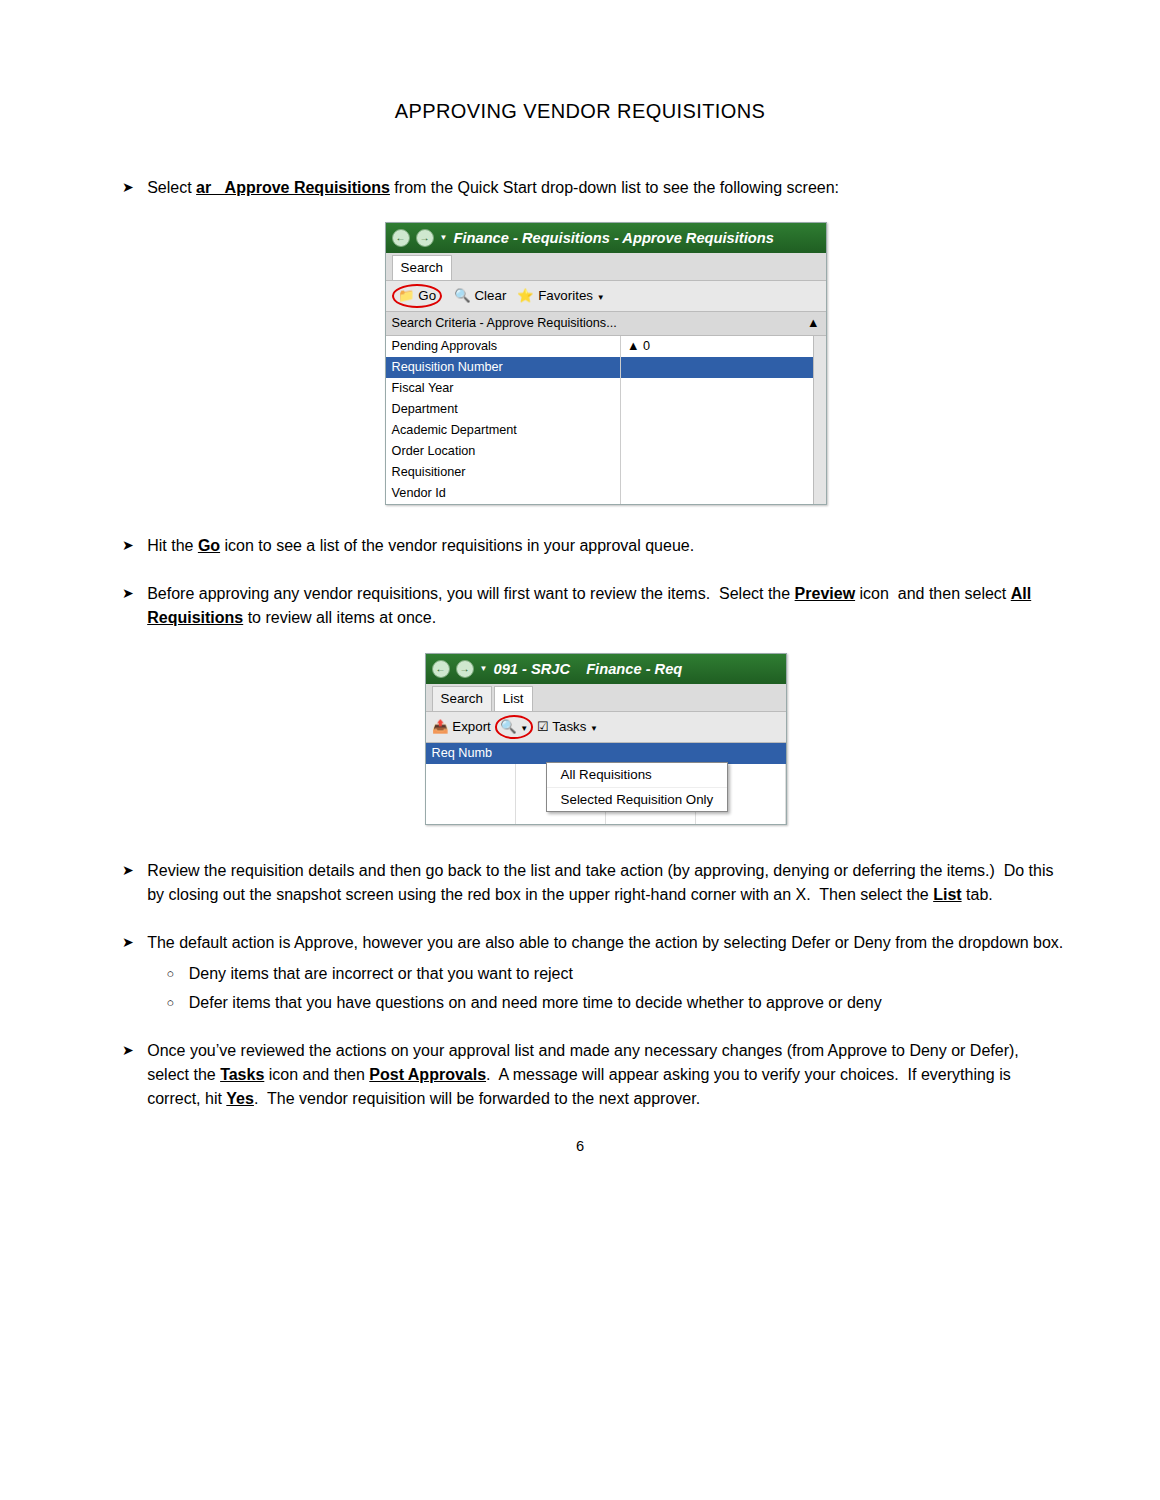APPROVING VENDOR REQUISITIONS
Select ar Approve Requisitions from the Quick Start drop-down list to see the following screen:
←→▼ Finance - Requisitions - Approve Requisitions
Search
📁 Go 🔍 Clear ⭐ Favorites ▼
Search Criteria - Approve Requisitions... ▲
| Pending Approvals | ▲ 0 |
| Requisition Number | |
| Fiscal Year | |
| Department | |
| Academic Department | |
| Order Location | |
| Requisitioner | |
| Vendor Id | |
Hit the Go icon to see a list of the vendor requisitions in your approval queue.
Before approving any vendor requisitions, you will first want to review the items. Select the Preview icon and then select All Requisitions to review all items at once.
←→▼ 091 - SRJC Finance - Req
Search List
📤 Export 🔍 ▼ ☑ Tasks ▼
Req Numb
All Requisitions
Selected Requisition Only
Review the requisition details and then go back to the list and take action (by approving, denying or deferring the items.) Do this by closing out the snapshot screen using the red box in the upper right-hand corner with an X. Then select the List tab.
The default action is Approve, however you are also able to change the action by selecting Defer or Deny from the dropdown box.
Deny items that are incorrect or that you want to reject
Defer items that you have questions on and need more time to decide whether to approve or deny
Once you’ve reviewed the actions on your approval list and made any necessary changes (from Approve to Deny or Defer), select the Tasks icon and then Post Approvals. A message will appear asking you to verify your choices. If everything is correct, hit Yes. The vendor requisition will be forwarded to the next approver.
6